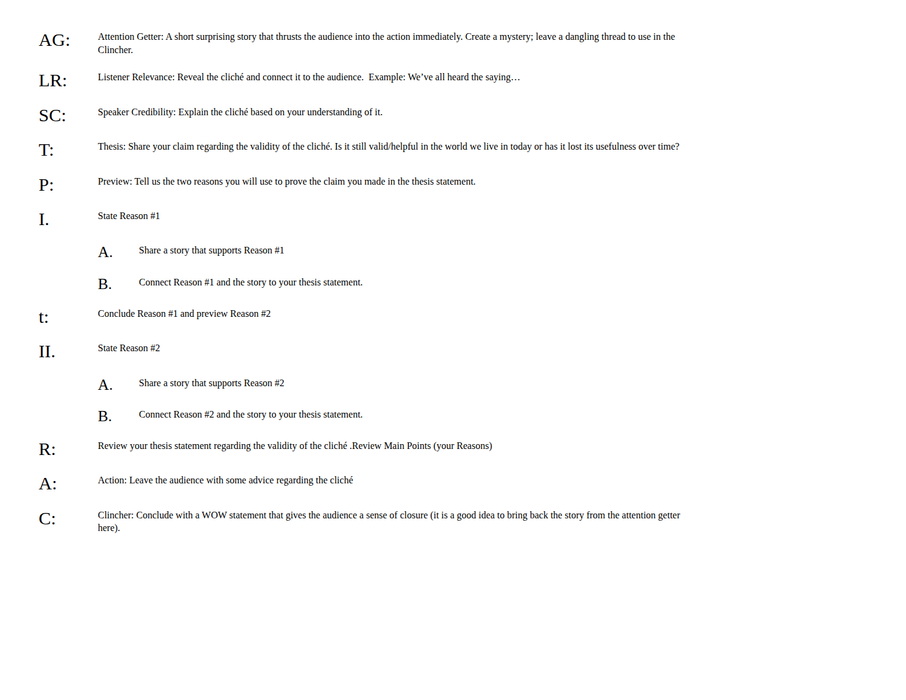| AG: | Attention Getter: A short surprising story that thrusts the audience into the action immediately. Create a mystery; leave a dangling thread to use in the Clincher. |
| LR: | Listener Relevance: Reveal the cliché and connect it to the audience. Example: We’ve all heard the saying… |
| SC: | Speaker Credibility: Explain the cliché based on your understanding of it. |
| T: | Thesis: Share your claim regarding the validity of the cliché. Is it still valid/helpful in the world we live in today or has it lost its usefulness over time? |
| P: | Preview: Tell us the two reasons you will use to prove the claim you made in the thesis statement. |
| I. | State Reason #1 |
| | A. | Share a story that supports Reason #1 |
| | B. | Connect Reason #1 and the story to your thesis statement. |
| t: | Conclude Reason #1 and preview Reason #2 |
| II. | State Reason #2 |
| | A. | Share a story that supports Reason #2 |
| | B. | Connect Reason #2 and the story to your thesis statement. |
| R: | Review your thesis statement regarding the validity of the cliché .Review Main Points (your Reasons) |
| A: | Action: Leave the audience with some advice regarding the cliché |
| C: | Clincher: Conclude with a WOW statement that gives the audience a sense of closure (it is a good idea to bring back the story from the attention getter here). |